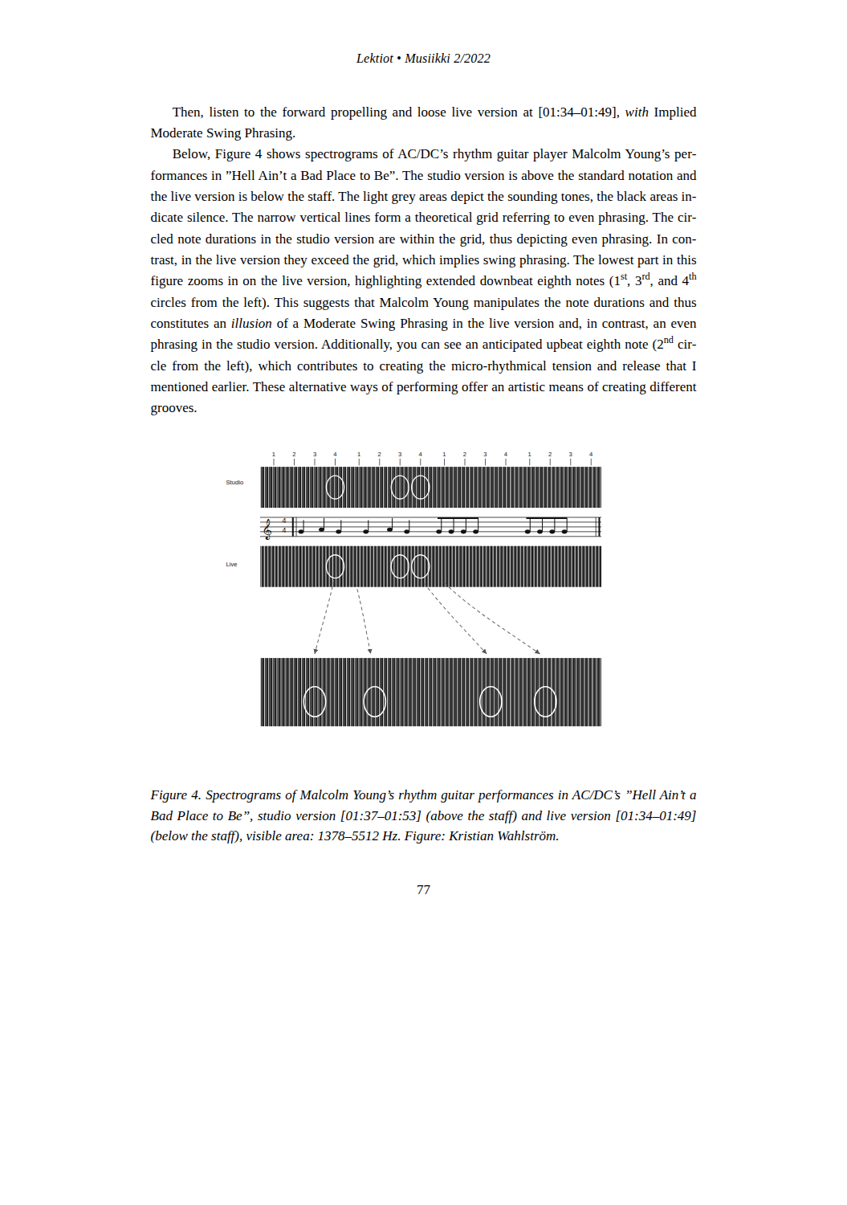Lektiot • Musiikki 2/2022
Then, listen to the forward propelling and loose live version at [01:34–01:49], with Implied Moderate Swing Phrasing.
Below, Figure 4 shows spectrograms of AC/DC’s rhythm guitar player Malcolm Young’s performances in ”Hell Ain’t a Bad Place to Be”. The studio version is above the standard notation and the live version is below the staff. The light grey areas depict the sounding tones, the black areas indicate silence. The narrow vertical lines form a theoretical grid referring to even phrasing. The circled note durations in the studio version are within the grid, thus depicting even phrasing. In contrast, in the live version they exceed the grid, which implies swing phrasing. The lowest part in this figure zooms in on the live version, highlighting extended downbeat eighth notes (1st, 3rd, and 4th circles from the left). This suggests that Malcolm Young manipulates the note durations and thus constitutes an illusion of a Moderate Swing Phrasing in the live version and, in contrast, an even phrasing in the studio version. Additionally, you can see an anticipated upbeat eighth note (2nd circle from the left), which contributes to creating the micro-rhythmical tension and release that I mentioned earlier. These alternative ways of performing offer an artistic means of creating different grooves.
1234 1234 1234 1234 Studio 𝄞 44 Live
Figure 4. Spectrograms of Malcolm Young’s rhythm guitar performances in AC/DC’s ”Hell Ain’t a Bad Place to Be”, studio version [01:37–01:53] (above the staff) and live version [01:34–01:49] (below the staff), visible area: 1378–5512 Hz. Figure: Kristian Wahlström.
77